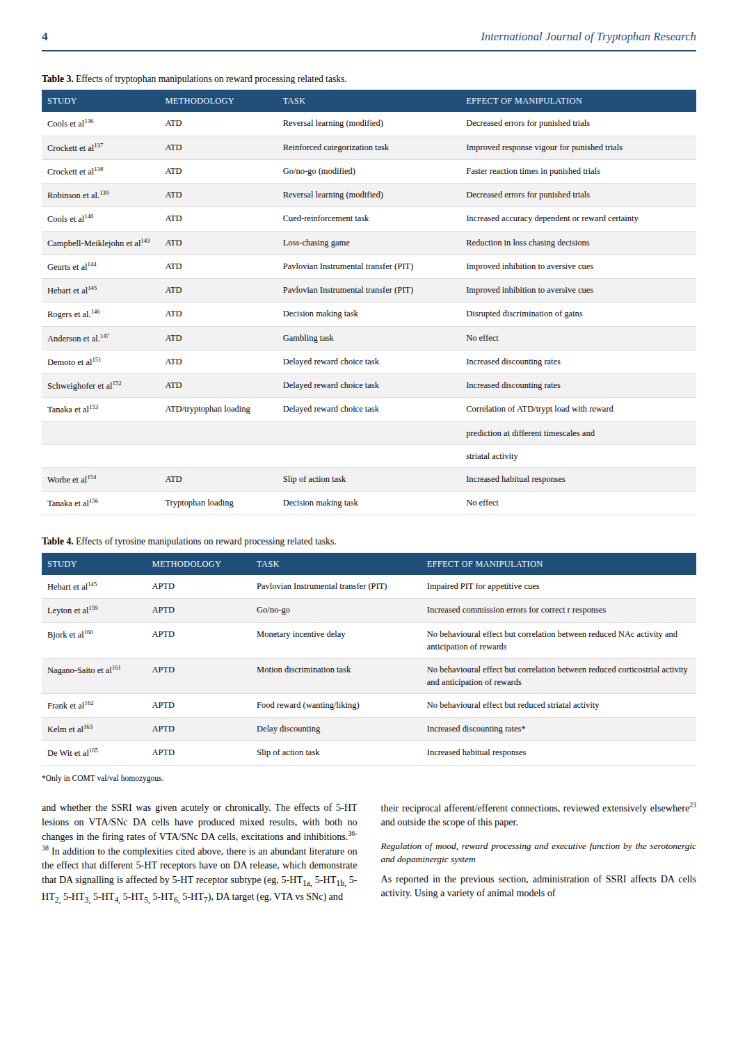4 International Journal of Tryptophan Research
Table 3. Effects of tryptophan manipulations on reward processing related tasks.
| STUDY | METHODOLOGY | TASK | EFFECT OF MANIPULATION |
| --- | --- | --- | --- |
| Cools et al 136 | ATD | Reversal learning (modified) | Decreased errors for punished trials |
| Crockett et al 137 | ATD | Reinforced categorization task | Improved response vigour for punished trials |
| Crockett et al 138 | ATD | Go/no-go (modified) | Faster reaction times in punished trials |
| Robinson et al. 139 | ATD | Reversal learning (modified) | Decreased errors for punished trials |
| Cools et al 140 | ATD | Cued-reinforcement task | Increased accuracy dependent or reward certainty |
| Campbell-Meiklejohn et al 143 | ATD | Loss-chasing game | Reduction in loss chasing decisions |
| Geurts et al 144 | ATD | Pavlovian Instrumental transfer (PIT) | Improved inhibition to aversive cues |
| Hebart et al 145 | ATD | Pavlovian Instrumental transfer (PIT) | Improved inhibition to aversive cues |
| Rogers et al. 146 | ATD | Decision making task | Disrupted discrimination of gains |
| Anderson et al. 147 | ATD | Gambling task | No effect |
| Demoto et al 151 | ATD | Delayed reward choice task | Increased discounting rates |
| Schweighofer et al 152 | ATD | Delayed reward choice task | Increased discounting rates |
| Tanaka et al 153 | ATD/tryptophan loading | Delayed reward choice task | Correlation of ATD/trypt load with reward |
| | | | prediction at different timescales and |
| | | | striatal activity |
| Worbe et al 154 | ATD | Slip of action task | Increased habitual responses |
| Tanaka et al 156 | Tryptophan loading | Decision making task | No effect |
Table 4. Effects of tyrosine manipulations on reward processing related tasks.
| STUDY | METHODOLOGY | TASK | EFFECT OF MANIPULATION |
| --- | --- | --- | --- |
| Hebart et al 145 | APTD | Pavlovian Instrumental transfer (PIT) | Impaired PIT for appetitive cues |
| Leyton et al 159 | APTD | Go/no-go | Increased commission errors for correct r responses |
| Bjork et al 160 | APTD | Monetary incentive delay | No behavioural effect but correlation between reduced NAc activity and anticipation of rewards |
| Nagano-Saito et al 161 | APTD | Motion discrimination task | No behavioural effect but correlation between reduced corticostrial activity and anticipation of rewards |
| Frank et al 162 | APTD | Food reward (wanting/liking) | No behavioural effect but reduced striatal activity |
| Kelm et al 163 | APTD | Delay discounting | Increased discounting rates* |
| De Wit et al 165 | APTD | Slip of action task | Increased habitual responses |
*Only in COMT val/val homozygous.
and whether the SSRI was given acutely or chronically. The effects of 5-HT lesions on VTA/SNc DA cells have produced mixed results, with both no changes in the firing rates of VTA/SNc DA cells, excitations and inhibitions.36-38 In addition to the complexities cited above, there is an abundant literature on the effect that different 5-HT receptors have on DA release, which demonstrate that DA signalling is affected by 5-HT receptor subtype (eg, 5-HT1a, 5-HT1b, 5-HT2, 5-HT3, 5-HT4, 5-HT5, 5-HT6, 5-HT7), DA target (eg, VTA vs SNc) and
their reciprocal afferent/efferent connections, reviewed extensively elsewhere23 and outside the scope of this paper.
Regulation of mood, reward processing and executive function by the serotonergic and dopaminergic system
As reported in the previous section, administration of SSRI affects DA cells activity. Using a variety of animal models of